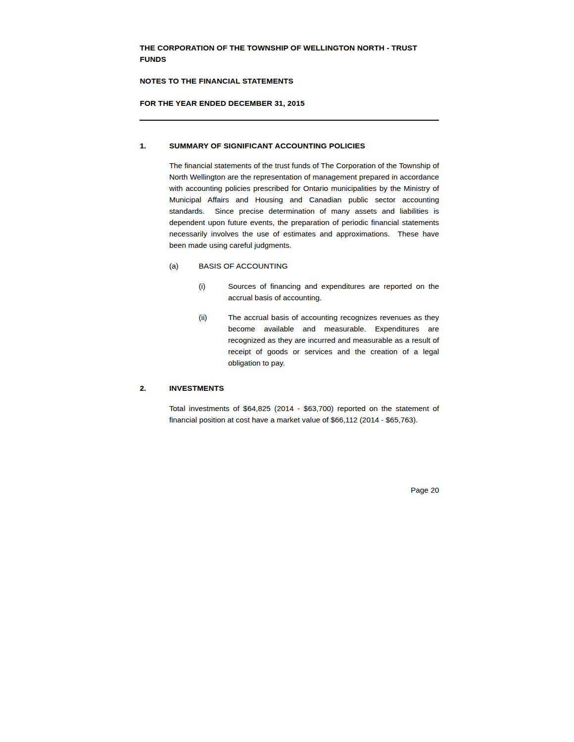THE CORPORATION OF THE TOWNSHIP OF WELLINGTON NORTH - TRUST FUNDS
NOTES TO THE FINANCIAL STATEMENTS
FOR THE YEAR ENDED DECEMBER 31, 2015
1.
SUMMARY OF SIGNIFICANT ACCOUNTING POLICIES
The financial statements of the trust funds of The Corporation of the Township of North Wellington are the representation of management prepared in accordance with accounting policies prescribed for Ontario municipalities by the Ministry of Municipal Affairs and Housing and Canadian public sector accounting standards. Since precise determination of many assets and liabilities is dependent upon future events, the preparation of periodic financial statements necessarily involves the use of estimates and approximations. These have been made using careful judgments.
(a)
BASIS OF ACCOUNTING
(i)
Sources of financing and expenditures are reported on the accrual basis of accounting.
(ii)
The accrual basis of accounting recognizes revenues as they become available and measurable. Expenditures are recognized as they are incurred and measurable as a result of receipt of goods or services and the creation of a legal obligation to pay.
2.
INVESTMENTS
Total investments of $64,825 (2014 - $63,700) reported on the statement of financial position at cost have a market value of $66,112 (2014 - $65,763).
Page 20